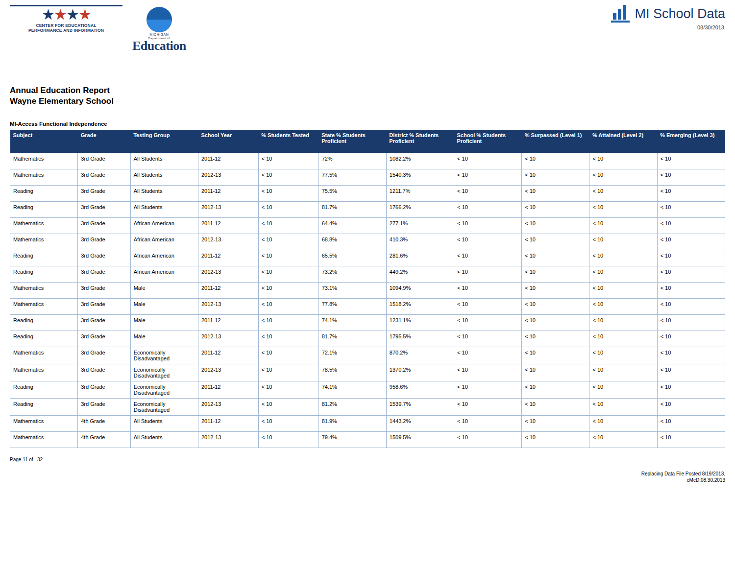★★★★
CENTER FOR EDUCATIONAL
PERFORMANCE AND INFORMATION
MICHIGAN
Department of
Education
MI School Data
08/30/2013
Annual Education Report
Wayne Elementary School
MI-Access Functional Independence
| Subject | Grade | Testing Group | School Year | % Students Tested | State % Students Proficient | District % Students Proficient | School % Students Proficient | % Surpassed (Level 1) | % Attained (Level 2) | % Emerging (Level 3) |
| --- | --- | --- | --- | --- | --- | --- | --- | --- | --- | --- |
| Mathematics | 3rd Grade | All Students | 2011-12 | < 10 | 72% | 1082.2% | < 10 | < 10 | < 10 | < 10 |
| Mathematics | 3rd Grade | All Students | 2012-13 | < 10 | 77.5% | 1540.3% | < 10 | < 10 | < 10 | < 10 |
| Reading | 3rd Grade | All Students | 2011-12 | < 10 | 75.5% | 1211.7% | < 10 | < 10 | < 10 | < 10 |
| Reading | 3rd Grade | All Students | 2012-13 | < 10 | 81.7% | 1766.2% | < 10 | < 10 | < 10 | < 10 |
| Mathematics | 3rd Grade | African American | 2011-12 | < 10 | 64.4% | 277.1% | < 10 | < 10 | < 10 | < 10 |
| Mathematics | 3rd Grade | African American | 2012-13 | < 10 | 68.8% | 410.3% | < 10 | < 10 | < 10 | < 10 |
| Reading | 3rd Grade | African American | 2011-12 | < 10 | 65.5% | 281.6% | < 10 | < 10 | < 10 | < 10 |
| Reading | 3rd Grade | African American | 2012-13 | < 10 | 73.2% | 449.2% | < 10 | < 10 | < 10 | < 10 |
| Mathematics | 3rd Grade | Male | 2011-12 | < 10 | 73.1% | 1094.9% | < 10 | < 10 | < 10 | < 10 |
| Mathematics | 3rd Grade | Male | 2012-13 | < 10 | 77.8% | 1518.2% | < 10 | < 10 | < 10 | < 10 |
| Reading | 3rd Grade | Male | 2011-12 | < 10 | 74.1% | 1231.1% | < 10 | < 10 | < 10 | < 10 |
| Reading | 3rd Grade | Male | 2012-13 | < 10 | 81.7% | 1795.5% | < 10 | < 10 | < 10 | < 10 |
| Mathematics | 3rd Grade | Economically Disadvantaged | 2011-12 | < 10 | 72.1% | 870.2% | < 10 | < 10 | < 10 | < 10 |
| Mathematics | 3rd Grade | Economically Disadvantaged | 2012-13 | < 10 | 78.5% | 1370.2% | < 10 | < 10 | < 10 | < 10 |
| Reading | 3rd Grade | Economically Disadvantaged | 2011-12 | < 10 | 74.1% | 958.6% | < 10 | < 10 | < 10 | < 10 |
| Reading | 3rd Grade | Economically Disadvantaged | 2012-13 | < 10 | 81.2% | 1539.7% | < 10 | < 10 | < 10 | < 10 |
| Mathematics | 4th Grade | All Students | 2011-12 | < 10 | 81.9% | 1443.2% | < 10 | < 10 | < 10 | < 10 |
| Mathematics | 4th Grade | All Students | 2012-13 | < 10 | 79.4% | 1509.5% | < 10 | < 10 | < 10 | < 10 |
Page 11 of 32
Replacing Data File Posted 8/19/2013.
cMcD:08.30.2013